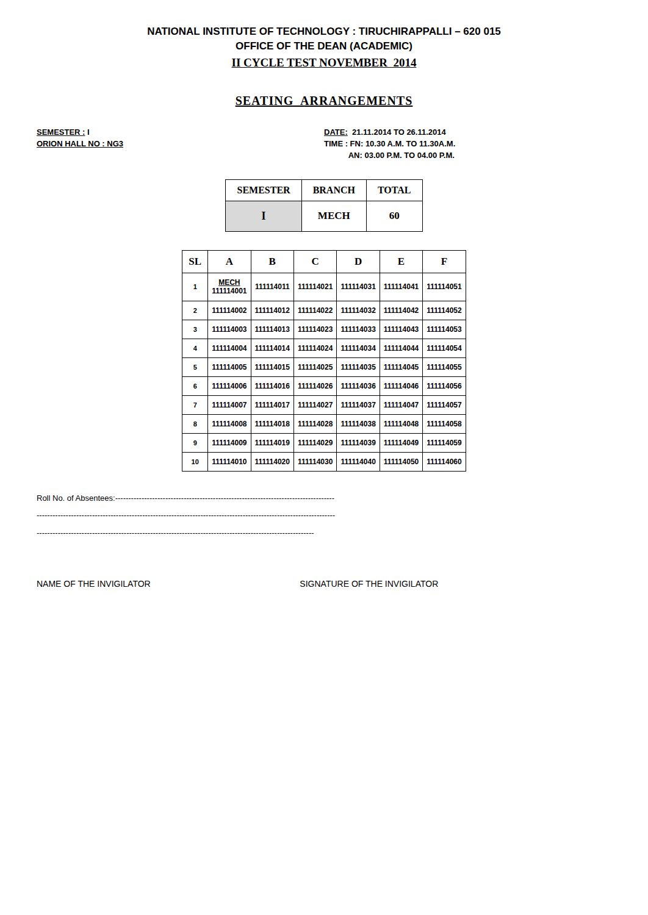NATIONAL INSTITUTE OF TECHNOLOGY : TIRUCHIRAPPALLI – 620 015
OFFICE OF THE DEAN (ACADEMIC)
II CYCLE TEST NOVEMBER 2014
SEATING ARRANGEMENTS
| SEMESTER : I | DATE: 21.11.2014 TO 26.11.2014 |
| ORION HALL NO : NG3 | TIME : FN: 10.30 A.M. TO 11.30A.M. |
| | AN: 03.00 P.M. TO 04.00 P.M. |
| SEMESTER | BRANCH | TOTAL |
| --- | --- | --- |
| I | MECH | 60 |
| SL | A | B | C | D | E | F |
| --- | --- | --- | --- | --- | --- | --- |
| 1 | MECH 111114001 | 111114011 | 111114021 | 111114031 | 111114041 | 111114051 |
| 2 | 111114002 | 111114012 | 111114022 | 111114032 | 111114042 | 111114052 |
| 3 | 111114003 | 111114013 | 111114023 | 111114033 | 111114043 | 111114053 |
| 4 | 111114004 | 111114014 | 111114024 | 111114034 | 111114044 | 111114054 |
| 5 | 111114005 | 111114015 | 111114025 | 111114035 | 111114045 | 111114055 |
| 6 | 111114006 | 111114016 | 111114026 | 111114036 | 111114046 | 111114056 |
| 7 | 111114007 | 111114017 | 111114027 | 111114037 | 111114047 | 111114057 |
| 8 | 111114008 | 111114018 | 111114028 | 111114038 | 111114048 | 111114058 |
| 9 | 111114009 | 111114019 | 111114029 | 111114039 | 111114049 | 111114059 |
| 10 | 111114010 | 111114020 | 111114030 | 111114040 | 111114050 | 111114060 |
Roll No. of Absentees:-----------------------------------------------------------------------------------
-----------------------------------------------------------------------------------------------------------------
---------------------------------------------------------------------------------------------------------
| NAME OF THE INVIGILATOR | SIGNATURE OF THE INVIGILATOR |